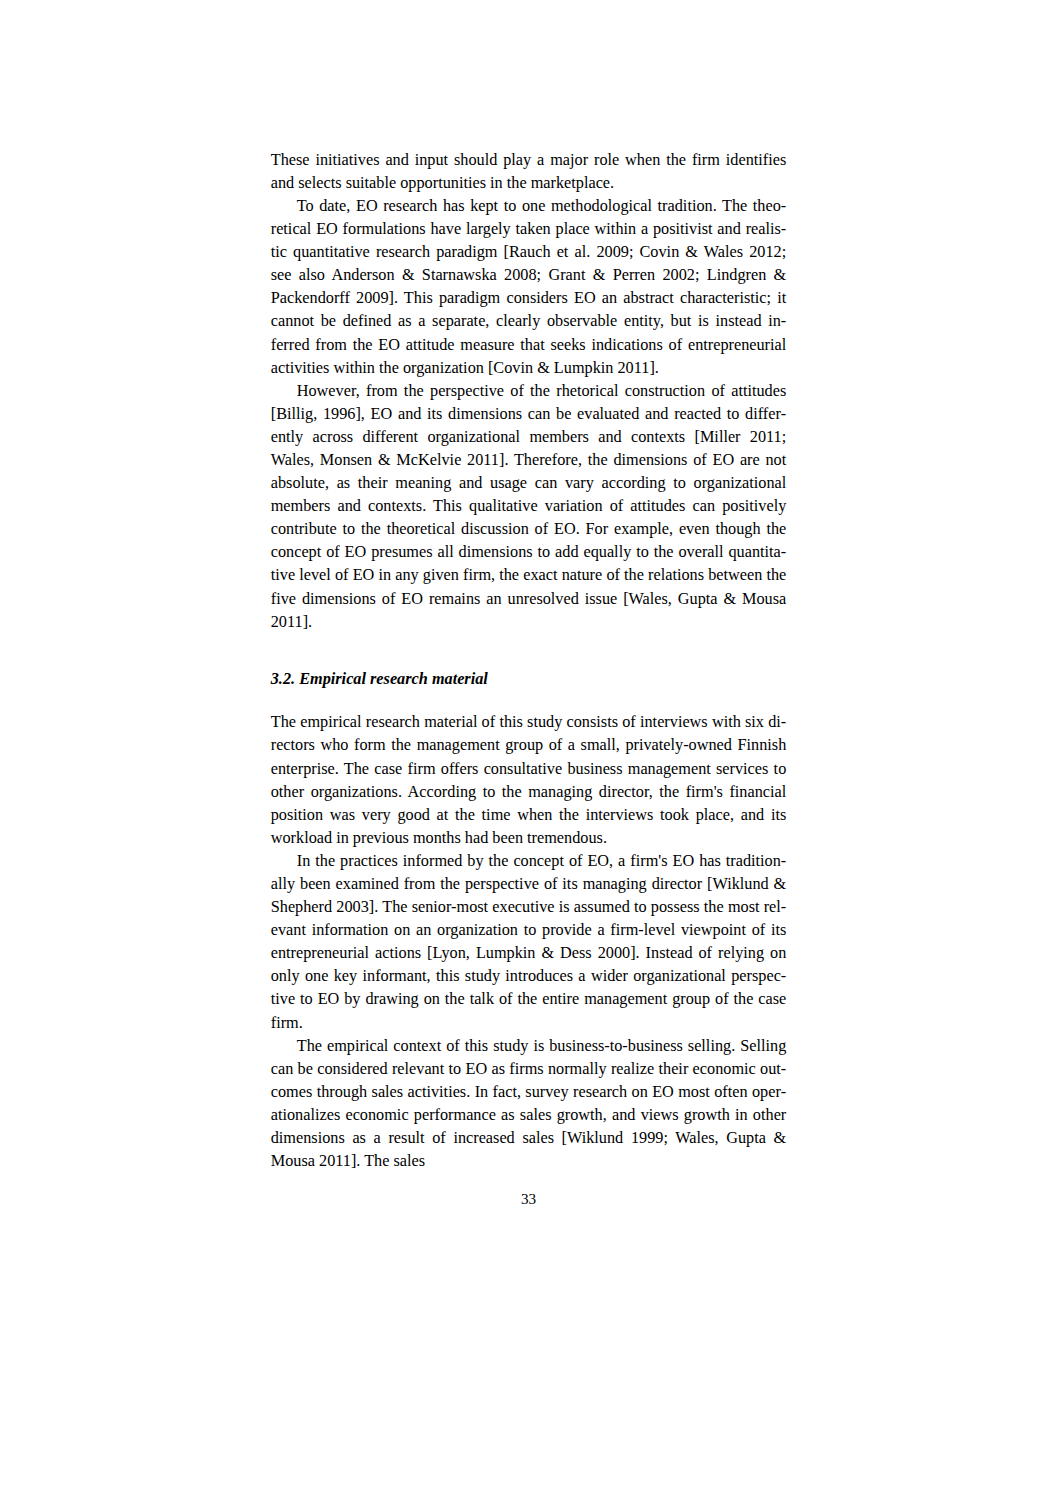These initiatives and input should play a major role when the firm identifies and selects suitable opportunities in the marketplace.
To date, EO research has kept to one methodological tradition. The theoretical EO formulations have largely taken place within a positivist and realistic quantitative research paradigm [Rauch et al. 2009; Covin & Wales 2012; see also Anderson & Starnawska 2008; Grant & Perren 2002; Lindgren & Packendorff 2009]. This paradigm considers EO an abstract characteristic; it cannot be defined as a separate, clearly observable entity, but is instead inferred from the EO attitude measure that seeks indications of entrepreneurial activities within the organization [Covin & Lumpkin 2011].
However, from the perspective of the rhetorical construction of attitudes [Billig, 1996], EO and its dimensions can be evaluated and reacted to differently across different organizational members and contexts [Miller 2011; Wales, Monsen & McKelvie 2011]. Therefore, the dimensions of EO are not absolute, as their meaning and usage can vary according to organizational members and contexts. This qualitative variation of attitudes can positively contribute to the theoretical discussion of EO. For example, even though the concept of EO presumes all dimensions to add equally to the overall quantitative level of EO in any given firm, the exact nature of the relations between the five dimensions of EO remains an unresolved issue [Wales, Gupta & Mousa 2011].
3.2. Empirical research material
The empirical research material of this study consists of interviews with six directors who form the management group of a small, privately-owned Finnish enterprise. The case firm offers consultative business management services to other organizations. According to the managing director, the firm's financial position was very good at the time when the interviews took place, and its workload in previous months had been tremendous.
In the practices informed by the concept of EO, a firm's EO has traditionally been examined from the perspective of its managing director [Wiklund & Shepherd 2003]. The senior-most executive is assumed to possess the most relevant information on an organization to provide a firm-level viewpoint of its entrepreneurial actions [Lyon, Lumpkin & Dess 2000]. Instead of relying on only one key informant, this study introduces a wider organizational perspective to EO by drawing on the talk of the entire management group of the case firm.
The empirical context of this study is business-to-business selling. Selling can be considered relevant to EO as firms normally realize their economic outcomes through sales activities. In fact, survey research on EO most often operationalizes economic performance as sales growth, and views growth in other dimensions as a result of increased sales [Wiklund 1999; Wales, Gupta & Mousa 2011]. The sales
33